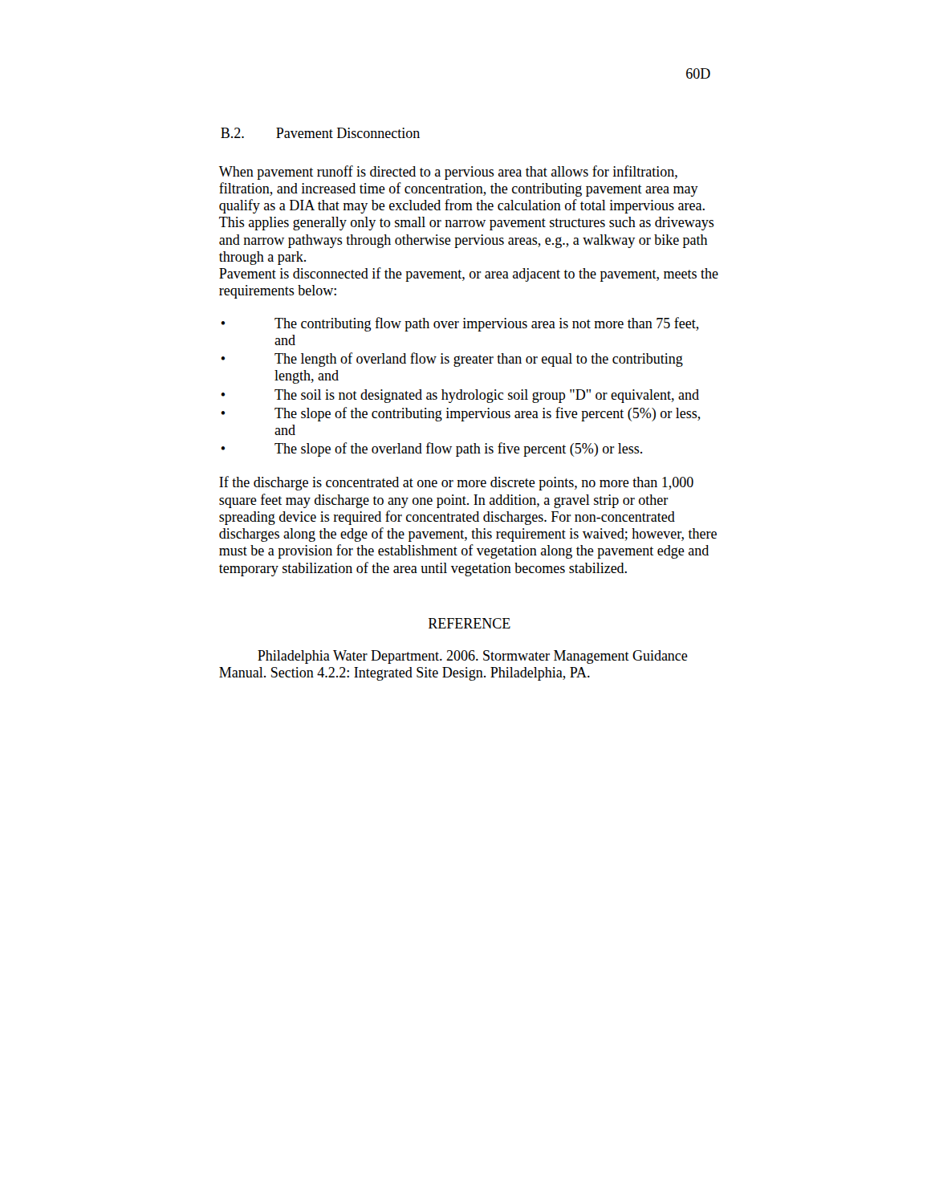60D
B.2. Pavement Disconnection
When pavement runoff is directed to a pervious area that allows for infiltration, filtration, and increased time of concentration, the contributing pavement area may qualify as a DIA that may be excluded from the calculation of total impervious area. This applies generally only to small or narrow pavement structures such as driveways and narrow pathways through otherwise pervious areas, e.g., a walkway or bike path through a park.
Pavement is disconnected if the pavement, or area adjacent to the pavement, meets the requirements below:
The contributing flow path over impervious area is not more than 75 feet, and
The length of overland flow is greater than or equal to the contributing length, and
The soil is not designated as hydrologic soil group "D" or equivalent, and
The slope of the contributing impervious area is five percent (5%) or less, and
The slope of the overland flow path is five percent (5%) or less.
If the discharge is concentrated at one or more discrete points, no more than 1,000 square feet may discharge to any one point. In addition, a gravel strip or other spreading device is required for concentrated discharges. For non-concentrated discharges along the edge of the pavement, this requirement is waived; however, there must be a provision for the establishment of vegetation along the pavement edge and temporary stabilization of the area until vegetation becomes stabilized.
REFERENCE
Philadelphia Water Department. 2006. Stormwater Management Guidance Manual. Section 4.2.2: Integrated Site Design. Philadelphia, PA.